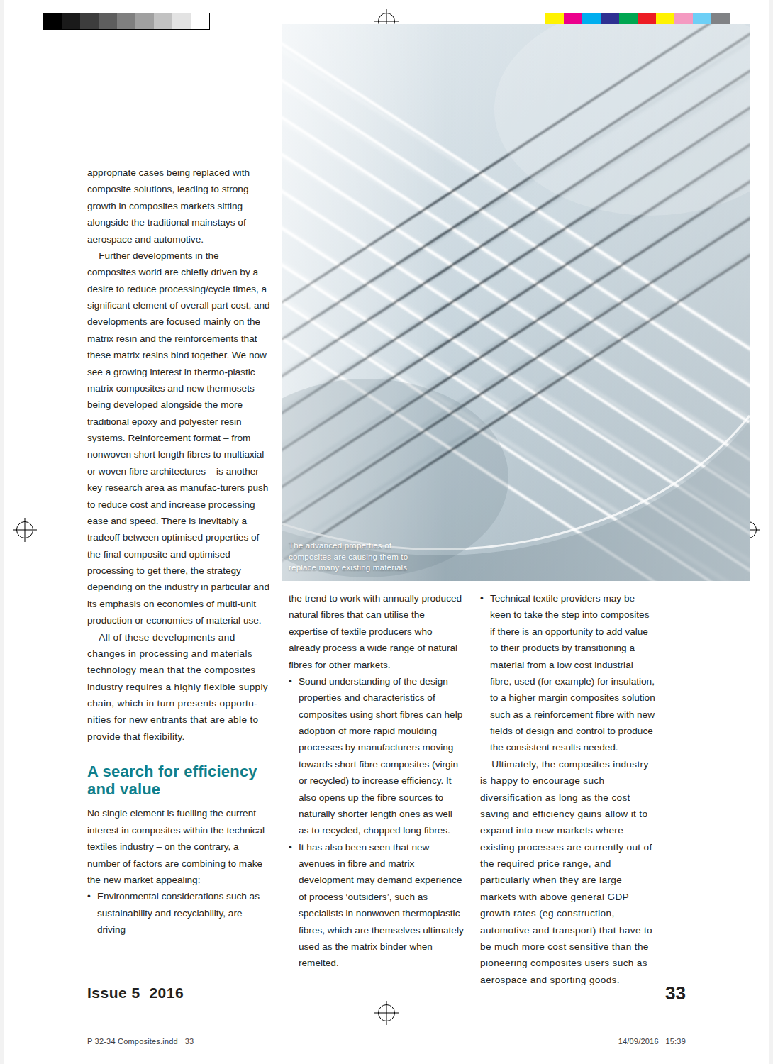The advanced properties of
composites are causing them to
replace many existing materials
appropriate cases being replaced with composite solutions, leading to strong growth in composites markets sitting alongside the traditional mainstays of aerospace and automotive.
Further developments in the composites world are chiefly driven by a desire to reduce processing/cycle times, a significant element of overall part cost, and developments are focused mainly on the matrix resin and the reinforcements that these matrix resins bind together. We now see a growing interest in thermo-plastic matrix composites and new thermosets being developed alongside the more traditional epoxy and polyester resin systems. Reinforcement format – from nonwoven short length fibres to multiaxial or woven fibre architectures – is another key research area as manufac-turers push to reduce cost and increase processing ease and speed. There is inevitably a tradeoff between optimised properties of the final composite and optimised processing to get there, the strategy depending on the industry in particular and its emphasis on economies of multi-unit production or economies of material use.
All of these developments and changes in processing and materials technology mean that the composites industry requires a highly flexible supply chain, which in turn presents opportu-nities for new entrants that are able to provide that flexibility.
A search for efficiency
and value
No single element is fuelling the current interest in composites within the technical textiles industry – on the contrary, a number of factors are combining to make the new market appealing:
Environmental considerations such as sustainability and recyclability, are driving
the trend to work with annually produced natural fibres that can utilise the expertise of textile producers who already process a wide range of natural fibres for other markets.
Sound understanding of the design properties and characteristics of composites using short fibres can help adoption of more rapid moulding processes by manufacturers moving towards short fibre composites (virgin or recycled) to increase efficiency. It also opens up the fibre sources to naturally shorter length ones as well as to recycled, chopped long fibres.
It has also been seen that new avenues in fibre and matrix development may demand experience of process ‘outsiders’, such as specialists in nonwoven thermoplastic fibres, which are themselves ultimately used as the matrix binder when remelted.
Technical textile providers may be keen to take the step into composites if there is an opportunity to add value to their products by transitioning a material from a low cost industrial fibre, used (for example) for insulation, to a higher margin composites solution such as a reinforcement fibre with new fields of design and control to produce the consistent results needed.
Ultimately, the composites industry is happy to encourage such diversification as long as the cost saving and efficiency gains allow it to expand into new markets where existing processes are currently out of the required price range, and particularly when they are large markets with above general GDP growth rates (eg construction, automotive and transport) that have to be much more cost sensitive than the pioneering composites users such as aerospace and sporting goods.
Issue 5 2016
33
P 32-34 Composites.indd 33
14/09/2016 15:39